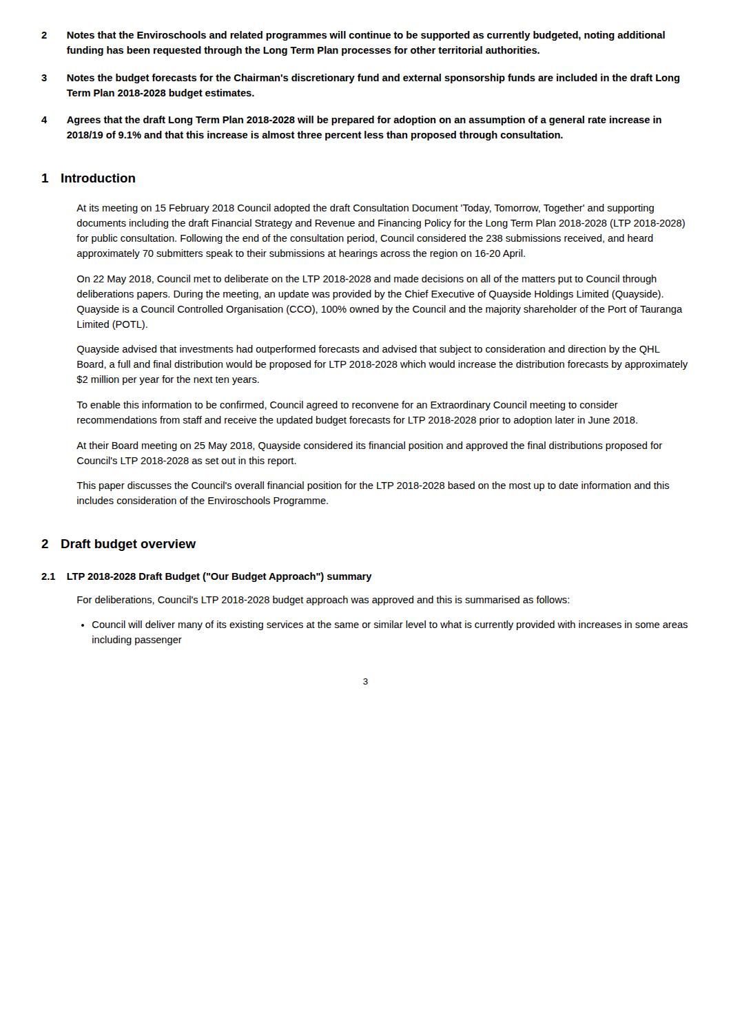2
Notes that the Enviroschools and related programmes will continue to be supported as currently budgeted, noting additional funding has been requested through the Long Term Plan processes for other territorial authorities.
3
Notes the budget forecasts for the Chairman's discretionary fund and external sponsorship funds are included in the draft Long Term Plan 2018-2028 budget estimates.
4
Agrees that the draft Long Term Plan 2018-2028 will be prepared for adoption on an assumption of a general rate increase in 2018/19 of 9.1% and that this increase is almost three percent less than proposed through consultation.
1 Introduction
At its meeting on 15 February 2018 Council adopted the draft Consultation Document 'Today, Tomorrow, Together' and supporting documents including the draft Financial Strategy and Revenue and Financing Policy for the Long Term Plan 2018-2028 (LTP 2018-2028) for public consultation. Following the end of the consultation period, Council considered the 238 submissions received, and heard approximately 70 submitters speak to their submissions at hearings across the region on 16-20 April.
On 22 May 2018, Council met to deliberate on the LTP 2018-2028 and made decisions on all of the matters put to Council through deliberations papers. During the meeting, an update was provided by the Chief Executive of Quayside Holdings Limited (Quayside). Quayside is a Council Controlled Organisation (CCO), 100% owned by the Council and the majority shareholder of the Port of Tauranga Limited (POTL).
Quayside advised that investments had outperformed forecasts and advised that subject to consideration and direction by the QHL Board, a full and final distribution would be proposed for LTP 2018-2028 which would increase the distribution forecasts by approximately $2 million per year for the next ten years.
To enable this information to be confirmed, Council agreed to reconvene for an Extraordinary Council meeting to consider recommendations from staff and receive the updated budget forecasts for LTP 2018-2028 prior to adoption later in June 2018.
At their Board meeting on 25 May 2018, Quayside considered its financial position and approved the final distributions proposed for Council's LTP 2018-2028 as set out in this report.
This paper discusses the Council's overall financial position for the LTP 2018-2028 based on the most up to date information and this includes consideration of the Enviroschools Programme.
2 Draft budget overview
2.1 LTP 2018-2028 Draft Budget ("Our Budget Approach") summary
For deliberations, Council's LTP 2018-2028 budget approach was approved and this is summarised as follows:
Council will deliver many of its existing services at the same or similar level to what is currently provided with increases in some areas including passenger
3